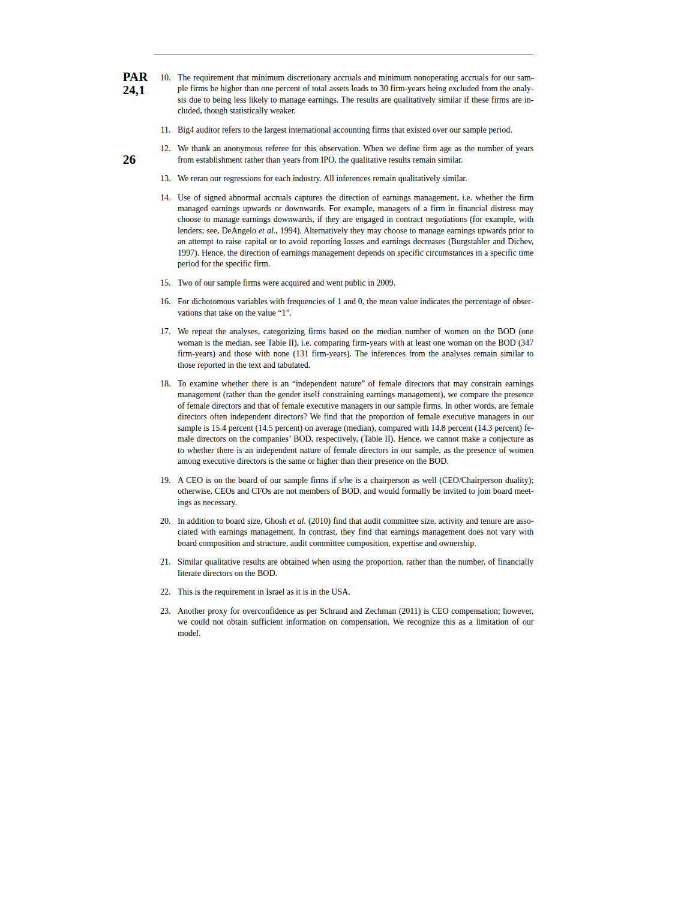PAR
24,1
26
10. The requirement that minimum discretionary accruals and minimum nonoperating accruals for our sample firms be higher than one percent of total assets leads to 30 firm-years being excluded from the analysis due to being less likely to manage earnings. The results are qualitatively similar if these firms are included, though statistically weaker.
11. Big4 auditor refers to the largest international accounting firms that existed over our sample period.
12. We thank an anonymous referee for this observation. When we define firm age as the number of years from establishment rather than years from IPO, the qualitative results remain similar.
13. We reran our regressions for each industry. All inferences remain qualitatively similar.
14. Use of signed abnormal accruals captures the direction of earnings management, i.e. whether the firm managed earnings upwards or downwards. For example, managers of a firm in financial distress may choose to manage earnings downwards, if they are engaged in contract negotiations (for example, with lenders; see, DeAngelo et al., 1994). Alternatively they may choose to manage earnings upwards prior to an attempt to raise capital or to avoid reporting losses and earnings decreases (Burgstahler and Dichev, 1997). Hence, the direction of earnings management depends on specific circumstances in a specific time period for the specific firm.
15. Two of our sample firms were acquired and went public in 2009.
16. For dichotomous variables with frequencies of 1 and 0, the mean value indicates the percentage of observations that take on the value “1”.
17. We repeat the analyses, categorizing firms based on the median number of women on the BOD (one woman is the median, see Table II), i.e. comparing firm-years with at least one woman on the BOD (347 firm-years) and those with none (131 firm-years). The inferences from the analyses remain similar to those reported in the text and tabulated.
18. To examine whether there is an “independent nature” of female directors that may constrain earnings management (rather than the gender itself constraining earnings management), we compare the presence of female directors and that of female executive managers in our sample firms. In other words, are female directors often independent directors? We find that the proportion of female executive managers in our sample is 15.4 percent (14.5 percent) on average (median), compared with 14.8 percent (14.3 percent) female directors on the companies’ BOD, respectively, (Table II). Hence, we cannot make a conjecture as to whether there is an independent nature of female directors in our sample, as the presence of women among executive directors is the same or higher than their presence on the BOD.
19. A CEO is on the board of our sample firms if s/he is a chairperson as well (CEO/Chairperson duality); otherwise, CEOs and CFOs are not members of BOD, and would formally be invited to join board meetings as necessary.
20. In addition to board size, Ghosh et al. (2010) find that audit committee size, activity and tenure are associated with earnings management. In contrast, they find that earnings management does not vary with board composition and structure, audit committee composition, expertise and ownership.
21. Similar qualitative results are obtained when using the proportion, rather than the number, of financially literate directors on the BOD.
22. This is the requirement in Israel as it is in the USA.
23. Another proxy for overconfidence as per Schrand and Zechman (2011) is CEO compensation; however, we could not obtain sufficient information on compensation. We recognize this as a limitation of our model.